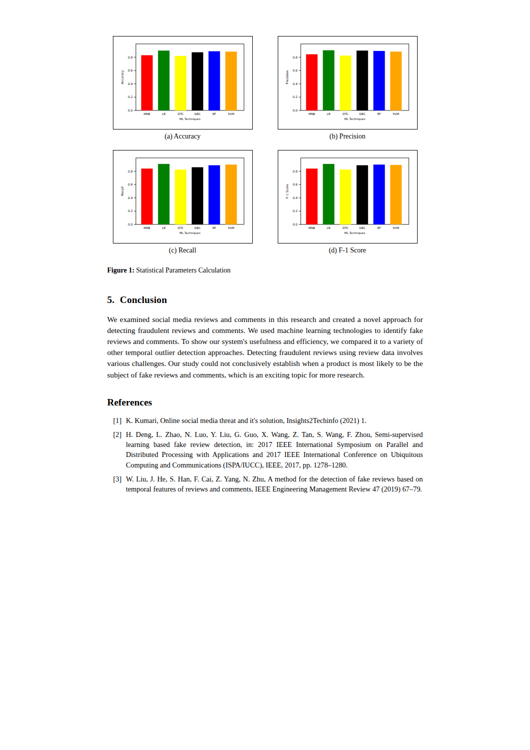0.0 0.2 0.4 0.6 0.8 MNB LR DTC GBC RF SVM ML Techniques Accuracy
(a) Accuracy
0.0 0.2 0.4 0.6 0.8 MNB LR DTC GBC RF SVM ML Techniques Precision
(b) Precision
0.0 0.2 0.4 0.6 0.8 MNB LR DTC GBC RF SVM ML Techniques Recall
(c) Recall
0.0 0.2 0.4 0.6 0.8 MNB LR DTC GBC RF SVM ML Techniques F-1 Score
(d) F-1 Score
Figure 1: Statistical Parameters Calculation
5. Conclusion
We examined social media reviews and comments in this research and created a novel approach for detecting fraudulent reviews and comments. We used machine learning technologies to identify fake reviews and comments. To show our system's usefulness and efficiency, we compared it to a variety of other temporal outlier detection approaches. Detecting fraudulent reviews using review data involves various challenges. Our study could not conclusively establish when a product is most likely to be the subject of fake reviews and comments, which is an exciting topic for more research.
References
[1] K. Kumari, Online social media threat and it's solution, Insights2Techinfo (2021) 1.
[2] H. Deng, L. Zhao, N. Luo, Y. Liu, G. Guo, X. Wang, Z. Tan, S. Wang, F. Zhou, Semi-supervised learning based fake review detection, in: 2017 IEEE International Symposium on Parallel and Distributed Processing with Applications and 2017 IEEE International Conference on Ubiquitous Computing and Communications (ISPA/IUCC), IEEE, 2017, pp. 1278–1280.
[3] W. Liu, J. He, S. Han, F. Cai, Z. Yang, N. Zhu, A method for the detection of fake reviews based on temporal features of reviews and comments, IEEE Engineering Management Review 47 (2019) 67–79.